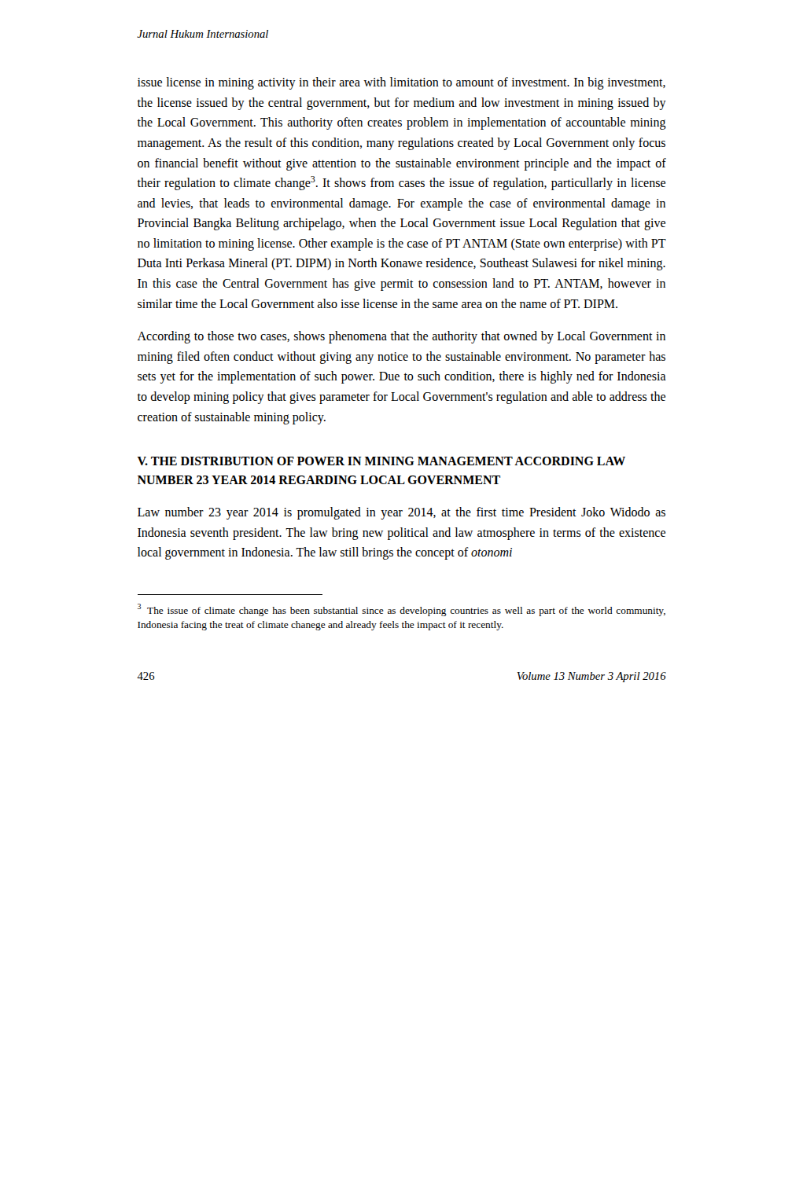Jurnal Hukum Internasional
issue license in mining activity in their area with limitation to amount of investment. In big investment, the license issued by the central government, but for medium and low investment in mining issued by the Local Government. This authority often creates problem in implementation of accountable mining management. As the result of this condition, many regulations created by Local Government only focus on financial benefit without give attention to the sustainable environment principle and the impact of their regulation to climate change3. It shows from cases the issue of regulation, particullarly in license and levies, that leads to environmental damage. For example the case of environmental damage in Provincial Bangka Belitung archipelago, when the Local Government issue Local Regulation that give no limitation to mining license. Other example is the case of PT ANTAM (State own enterprise) with PT Duta Inti Perkasa Mineral (PT. DIPM) in North Konawe residence, Southeast Sulawesi for nikel mining. In this case the Central Government has give permit to consession land to PT. ANTAM, however in similar time the Local Government also isse license in the same area on the name of PT. DIPM.
According to those two cases, shows phenomena that the authority that owned by Local Government in mining filed often conduct without giving any notice to the sustainable environment. No parameter has sets yet for the implementation of such power. Due to such condition, there is highly ned for Indonesia to develop mining policy that gives parameter for Local Government's regulation and able to address the creation of sustainable mining policy.
V. THE DISTRIBUTION OF POWER IN MINING MANAGEMENT ACCORDING LAW NUMBER 23 YEAR 2014 REGARDING LOCAL GOVERNMENT
Law number 23 year 2014 is promulgated in year 2014, at the first time President Joko Widodo as Indonesia seventh president. The law bring new political and law atmosphere in terms of the existence local government in Indonesia. The law still brings the concept of otonomi
3 The issue of climate change has been substantial since as developing countries as well as part of the world community, Indonesia facing the treat of climate chanege and already feels the impact of it recently.
426 Volume 13 Number 3 April 2016